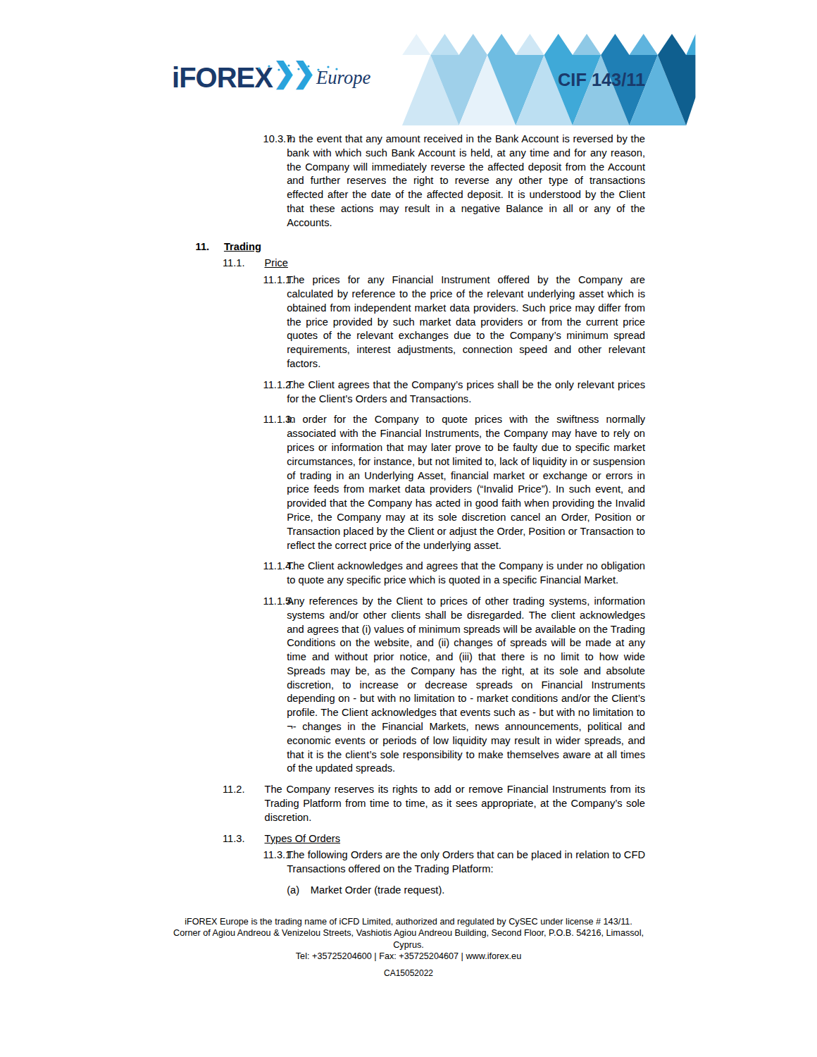CIF 143/11
i FOREX❯❯Europe
10.3.7.
In the event that any amount received in the Bank Account is reversed by the bank with which such Bank Account is held, at any time and for any reason, the Company will immediately reverse the affected deposit from the Account and further reserves the right to reverse any other type of transactions effected after the date of the affected deposit. It is understood by the Client that these actions may result in a negative Balance in all or any of the Accounts.
11.
Trading
11.1.
Price
11.1.1.
The prices for any Financial Instrument offered by the Company are calculated by reference to the price of the relevant underlying asset which is obtained from independent market data providers. Such price may differ from the price provided by such market data providers or from the current price quotes of the relevant exchanges due to the Company’s minimum spread requirements, interest adjustments, connection speed and other relevant factors.
11.1.2.
The Client agrees that the Company’s prices shall be the only relevant prices for the Client’s Orders and Transactions.
11.1.3.
In order for the Company to quote prices with the swiftness normally associated with the Financial Instruments, the Company may have to rely on prices or information that may later prove to be faulty due to specific market circumstances, for instance, but not limited to, lack of liquidity in or suspension of trading in an Underlying Asset, financial market or exchange or errors in price feeds from market data providers (“Invalid Price”). In such event, and provided that the Company has acted in good faith when providing the Invalid Price, the Company may at its sole discretion cancel an Order, Position or Transaction placed by the Client or adjust the Order, Position or Transaction to reflect the correct price of the underlying asset.
11.1.4.
The Client acknowledges and agrees that the Company is under no obligation to quote any specific price which is quoted in a specific Financial Market.
11.1.5.
Any references by the Client to prices of other trading systems, information systems and/or other clients shall be disregarded. The client acknowledges and agrees that (i) values of minimum spreads will be available on the Trading Conditions on the website, and (ii) changes of spreads will be made at any time and without prior notice, and (iii) that there is no limit to how wide Spreads may be, as the Company has the right, at its sole and absolute discretion, to increase or decrease spreads on Financial Instruments depending on - but with no limitation to - market conditions and/or the Client’s profile. The Client acknowledges that events such as - but with no limitation to ¬- changes in the Financial Markets, news announcements, political and economic events or periods of low liquidity may result in wider spreads, and that it is the client’s sole responsibility to make themselves aware at all times of the updated spreads.
11.2.
The Company reserves its rights to add or remove Financial Instruments from its Trading Platform from time to time, as it sees appropriate, at the Company’s sole discretion.
11.3.
Types Of Orders
11.3.1.
The following Orders are the only Orders that can be placed in relation to CFD Transactions offered on the Trading Platform:
(a)
Market Order (trade request).
iFOREX Europe is the trading name of iCFD Limited, authorized and regulated by CySEC under license # 143/11.
Corner of Agiou Andreou & Venizelou Streets, Vashiotis Agiou Andreou Building, Second Floor, P.O.B. 54216, Limassol, Cyprus.
Tel: +35725204600 | Fax: +35725204607 | www.iforex.eu
CA15052022